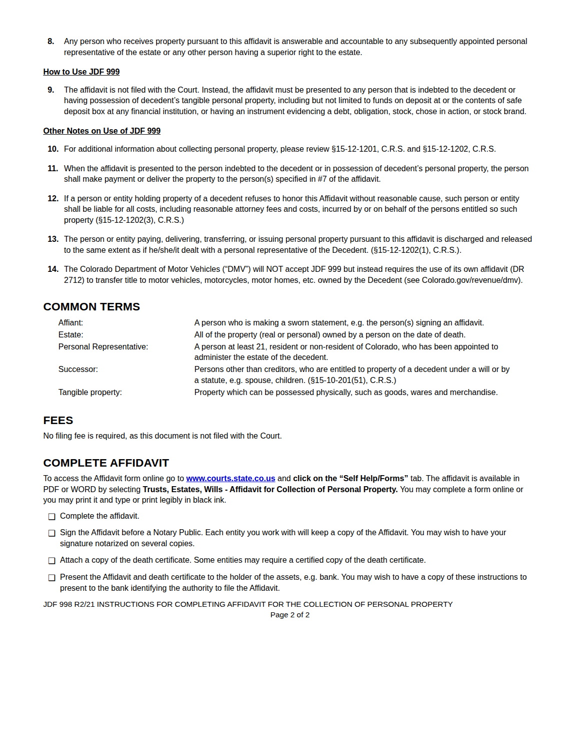8. Any person who receives property pursuant to this affidavit is answerable and accountable to any subsequently appointed personal representative of the estate or any other person having a superior right to the estate.
How to Use JDF 999
9. The affidavit is not filed with the Court. Instead, the affidavit must be presented to any person that is indebted to the decedent or having possession of decedent’s tangible personal property, including but not limited to funds on deposit at or the contents of safe deposit box at any financial institution, or having an instrument evidencing a debt, obligation, stock, chose in action, or stock brand.
Other Notes on Use of JDF 999
10. For additional information about collecting personal property, please review §15-12-1201, C.R.S. and §15-12-1202, C.R.S.
11. When the affidavit is presented to the person indebted to the decedent or in possession of decedent’s personal property, the person shall make payment or deliver the property to the person(s) specified in #7 of the affidavit.
12. If a person or entity holding property of a decedent refuses to honor this Affidavit without reasonable cause, such person or entity shall be liable for all costs, including reasonable attorney fees and costs, incurred by or on behalf of the persons entitled so such property (§15-12-1202(3), C.R.S.)
13. The person or entity paying, delivering, transferring, or issuing personal property pursuant to this affidavit is discharged and released to the same extent as if he/she/it dealt with a personal representative of the Decedent. (§15-12-1202(1), C.R.S.).
14. The Colorado Department of Motor Vehicles (“DMV”) will NOT accept JDF 999 but instead requires the use of its own affidavit (DR 2712) to transfer title to motor vehicles, motorcycles, motor homes, etc. owned by the Decedent (see Colorado.gov/revenue/dmv).
COMMON TERMS
| Affiant: | A person who is making a sworn statement, e.g. the person(s) signing an affidavit. |
| Estate: | All of the property (real or personal) owned by a person on the date of death. |
| Personal Representative: | A person at least 21, resident or non-resident of Colorado, who has been appointed to administer the estate of the decedent. |
| Successor: | Persons other than creditors, who are entitled to property of a decedent under a will or by a statute, e.g. spouse, children. (§15-10-201(51), C.R.S.) |
| Tangible property: | Property which can be possessed physically, such as goods, wares and merchandise. |
FEES
No filing fee is required, as this document is not filed with the Court.
COMPLETE AFFIDAVIT
To access the Affidavit form online go to www.courts.state.co.us and click on the “Self Help/Forms” tab. The affidavit is available in PDF or WORD by selecting Trusts, Estates, Wills - Affidavit for Collection of Personal Property. You may complete a form online or you may print it and type or print legibly in black ink.
❑Complete the affidavit.
❑Sign the Affidavit before a Notary Public. Each entity you work with will keep a copy of the Affidavit. You may wish to have your signature notarized on several copies.
❑Attach a copy of the death certificate. Some entities may require a certified copy of the death certificate.
❑Present the Affidavit and death certificate to the holder of the assets, e.g. bank. You may wish to have a copy of these instructions to present to the bank identifying the authority to file the Affidavit.
JDF 998 R2/21 INSTRUCTIONS FOR COMPLETING AFFIDAVIT FOR THE COLLECTION OF PERSONAL PROPERTY
Page 2 of 2